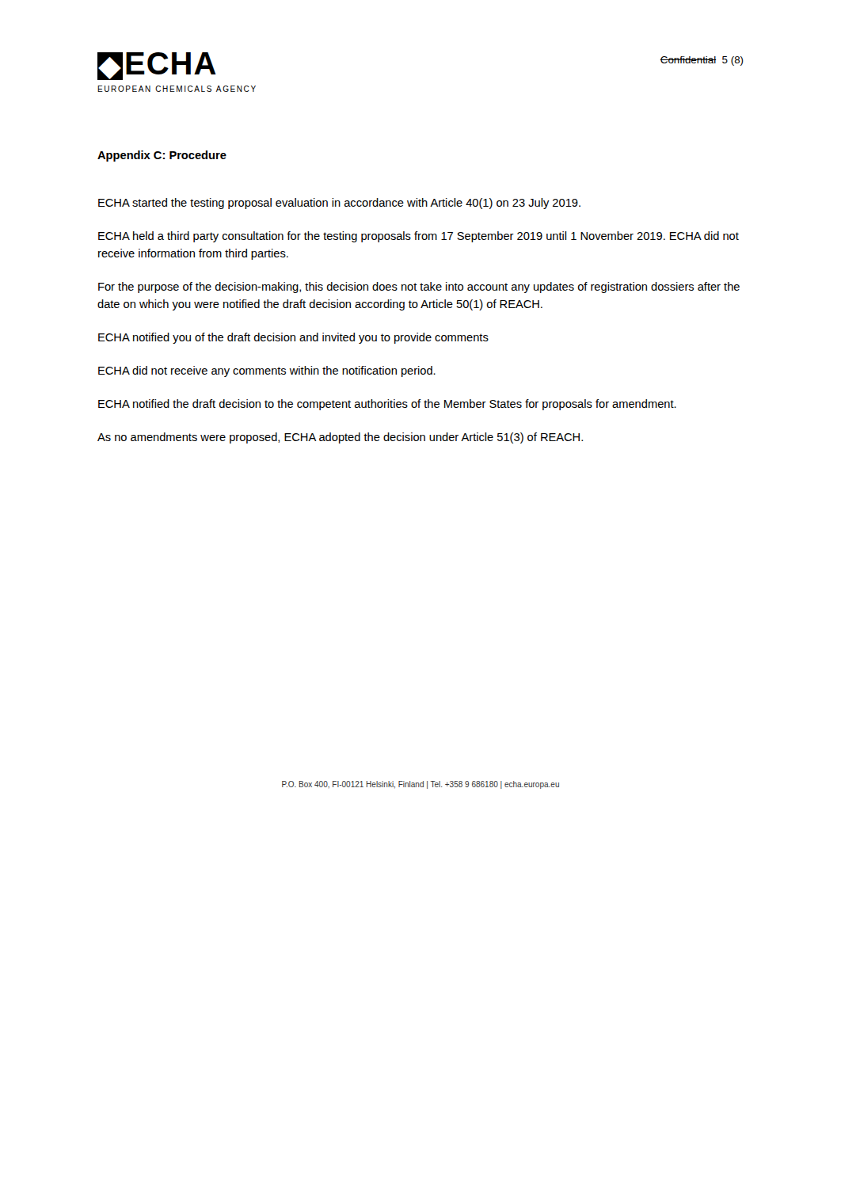◆ECHA
EUROPEAN CHEMICALS AGENCY
Confidential 5 (8)
Appendix C: Procedure
ECHA started the testing proposal evaluation in accordance with Article 40(1) on 23 July 2019.
ECHA held a third party consultation for the testing proposals from 17 September 2019 until 1 November 2019. ECHA did not receive information from third parties.
For the purpose of the decision-making, this decision does not take into account any updates of registration dossiers after the date on which you were notified the draft decision according to Article 50(1) of REACH.
ECHA notified you of the draft decision and invited you to provide comments
ECHA did not receive any comments within the notification period.
ECHA notified the draft decision to the competent authorities of the Member States for proposals for amendment.
As no amendments were proposed, ECHA adopted the decision under Article 51(3) of REACH.
P.O. Box 400, FI-00121 Helsinki, Finland | Tel. +358 9 686180 | echa.europa.eu